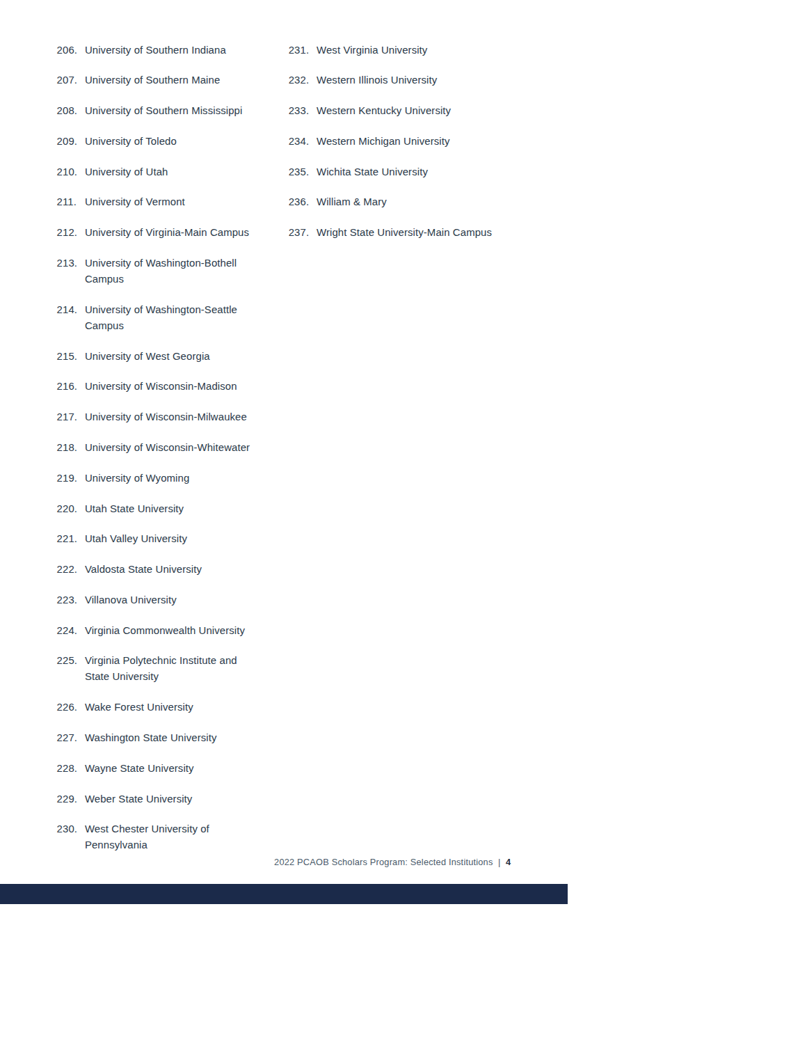206. University of Southern Indiana
207. University of Southern Maine
208. University of Southern Mississippi
209. University of Toledo
210. University of Utah
211. University of Vermont
212. University of Virginia-Main Campus
213. University of Washington-Bothell Campus
214. University of Washington-Seattle Campus
215. University of West Georgia
216. University of Wisconsin-Madison
217. University of Wisconsin-Milwaukee
218. University of Wisconsin-Whitewater
219. University of Wyoming
220. Utah State University
221. Utah Valley University
222. Valdosta State University
223. Villanova University
224. Virginia Commonwealth University
225. Virginia Polytechnic Institute and State University
226. Wake Forest University
227. Washington State University
228. Wayne State University
229. Weber State University
230. West Chester University of Pennsylvania
231. West Virginia University
232. Western Illinois University
233. Western Kentucky University
234. Western Michigan University
235. Wichita State University
236. William & Mary
237. Wright State University-Main Campus
2022 PCAOB Scholars Program: Selected Institutions | 4